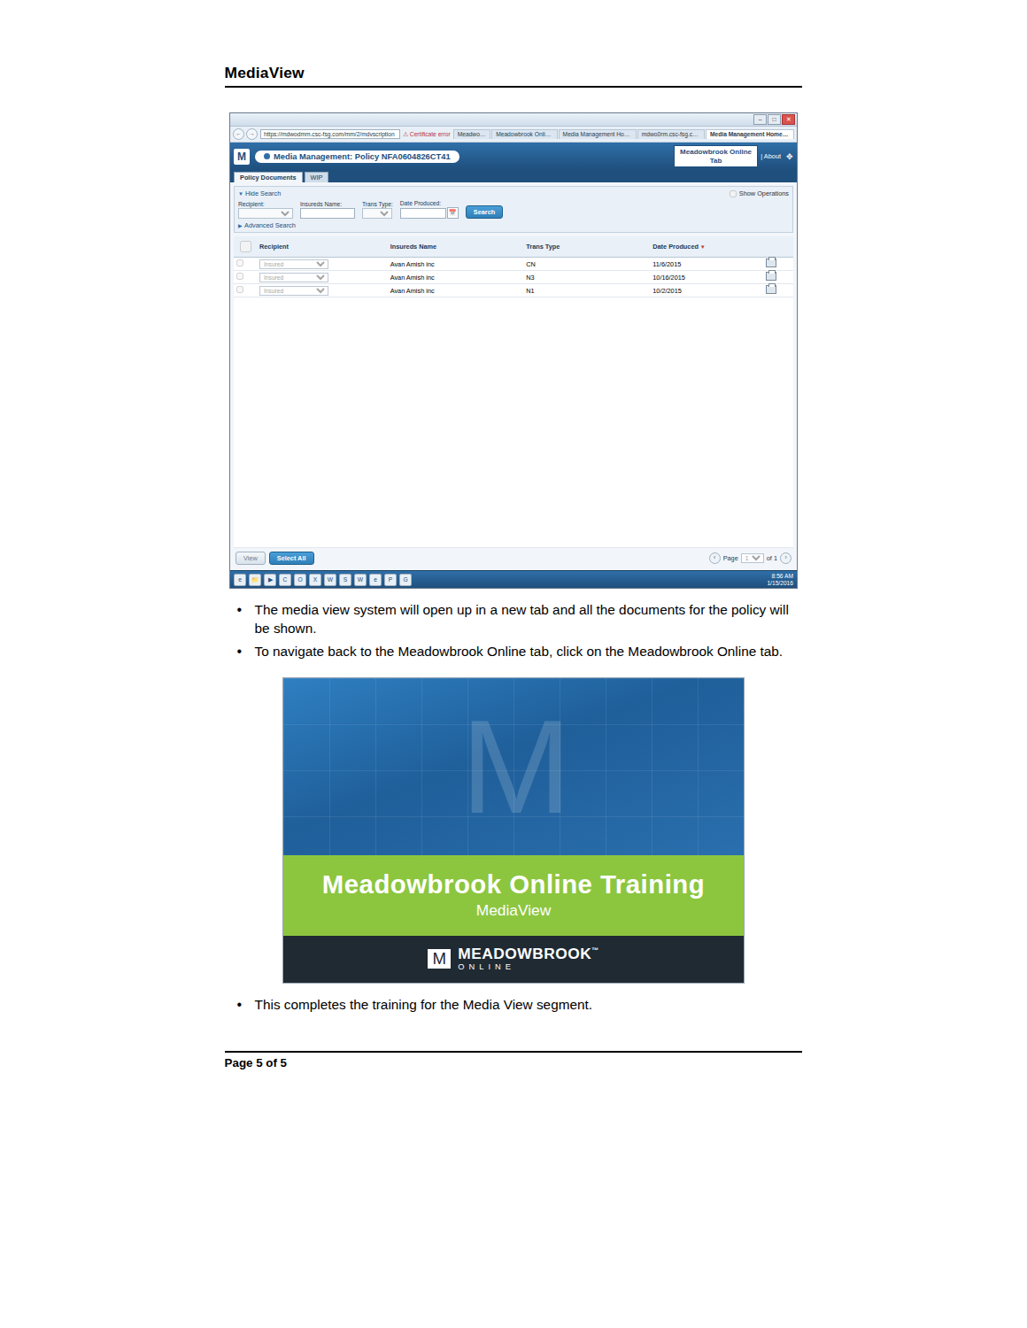MediaView
–
□
✕
← →
https://mdwodmm.csc-fsg.com/mm/2/mdvscription
⚠ Certificate error
Meadworld
Meadowbrook Online.
Media Management Home
mdwo0rm.csc-fsg.com
Media Management Home ✕
M
Media Management: Policy NFA0604826CT41
Meadowbrook Online
Tab
| About
✥
Policy Documents
WIP
Hide Search Show Operations
Recipient:
Insureds Name:
Trans Type:
Date Produced:
📅
Search
Advanced Search
| | Recipient | Insureds Name | Trans Type | Date Produced | |
| --- | --- | --- | --- | --- | --- |
| | Insured | Avan Amish inc | CN | 11/6/2015 | |
| | Insured | Avan Amish inc | N3 | 10/16/2015 | |
| | Insured | Avan Amish inc | N1 | 10/2/2015 | |
View Select All
‹ Page 1 of 1 ›
e
📁
▶
C
O
X
W
S
W
e
P
G
8:56 AM
1/15/2016
The media view system will open up in a new tab and all the documents for the policy will be shown.
To navigate back to the Meadowbrook Online tab, click on the Meadowbrook Online tab.
M
Meadowbrook Online Training
MediaView
M
MEADOWBROOK™
ONLINE
This completes the training for the Media View segment.
Page 5 of 5